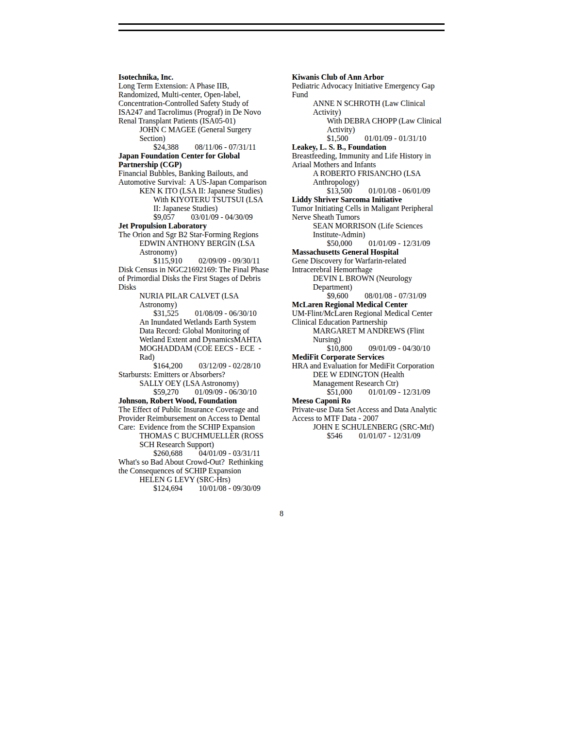Isotechnika, Inc.
Long Term Extension: A Phase IIB, Randomized, Multi-center, Open-label, Concentration-Controlled Safety Study of ISA247 and Tacrolimus (Prograf) in De Novo Renal Transplant Patients (ISA05-01)
JOHN C MAGEE (General Surgery Section)
$24,38808/11/06 - 07/31/11
Japan Foundation Center for Global Partnership (CGP)
Financial Bubbles, Banking Bailouts, and Automotive Survival: A US-Japan Comparison
KEN K ITO (LSA II: Japanese Studies)
With KIYOTERU TSUTSUI (LSA II: Japanese Studies)
$9,05703/01/09 - 04/30/09
Jet Propulsion Laboratory
The Orion and Sgr B2 Star-Forming Regions
EDWIN ANTHONY BERGIN (LSA Astronomy)
$115,91002/09/09 - 09/30/11
Disk Census in NGC21692169: The Final Phase of Primordial Disks the First Stages of Debris Disks
NURIA PILAR CALVET (LSA Astronomy)
$31,52501/08/09 - 06/30/10
An Inundated Wetlands Earth System Data Record: Global Monitoring of Wetland Extent and DynamicsMAHTA MOGHADDAM (COE EECS - ECE - Rad)
$164,20003/12/09 - 02/28/10
Starbursts: Emitters or Absorbers?
SALLY OEY (LSA Astronomy)
$59,27001/09/09 - 06/30/10
Johnson, Robert Wood, Foundation
The Effect of Public Insurance Coverage and Provider Reimbursement on Access to Dental Care: Evidence from the SCHIP Expansion
THOMAS C BUCHMUELLER (ROSS SCH Research Support)
$260,68804/01/09 - 03/31/11
What's so Bad About Crowd-Out? Rethinking the Consequences of SCHIP Expansion
HELEN G LEVY (SRC-Hrs)
$124,69410/01/08 - 09/30/09
Kiwanis Club of Ann Arbor
Pediatric Advocacy Initiative Emergency Gap Fund
ANNE N SCHROTH (Law Clinical Activity)
With DEBRA CHOPP (Law Clinical Activity)
$1,50001/01/09 - 01/31/10
Leakey, L. S. B., Foundation
Breastfeeding, Immunity and Life History in Ariaal Mothers and Infants
A ROBERTO FRISANCHO (LSA Anthropology)
$13,50001/01/08 - 06/01/09
Liddy Shriver Sarcoma Initiative
Tumor Initiating Cells in Maligant Peripheral Nerve Sheath Tumors
SEAN MORRISON (Life Sciences Institute-Admin)
$50,00001/01/09 - 12/31/09
Massachusetts General Hospital
Gene Discovery for Warfarin-related Intracerebral Hemorrhage
DEVIN L BROWN (Neurology Department)
$9,60008/01/08 - 07/31/09
McLaren Regional Medical Center
UM-Flint/McLaren Regional Medical Center Clinical Education Partnership
MARGARET M ANDREWS (Flint Nursing)
$10,80009/01/09 - 04/30/10
MediFit Corporate Services
HRA and Evaluation for MediFit Corporation
DEE W EDINGTON (Health Management Research Ctr)
$51,00001/01/09 - 12/31/09
Meeso Caponi Ro
Private-use Data Set Access and Data Analytic Access to MTF Data - 2007
JOHN E SCHULENBERG (SRC-Mtf)
$54601/01/07 - 12/31/09
8